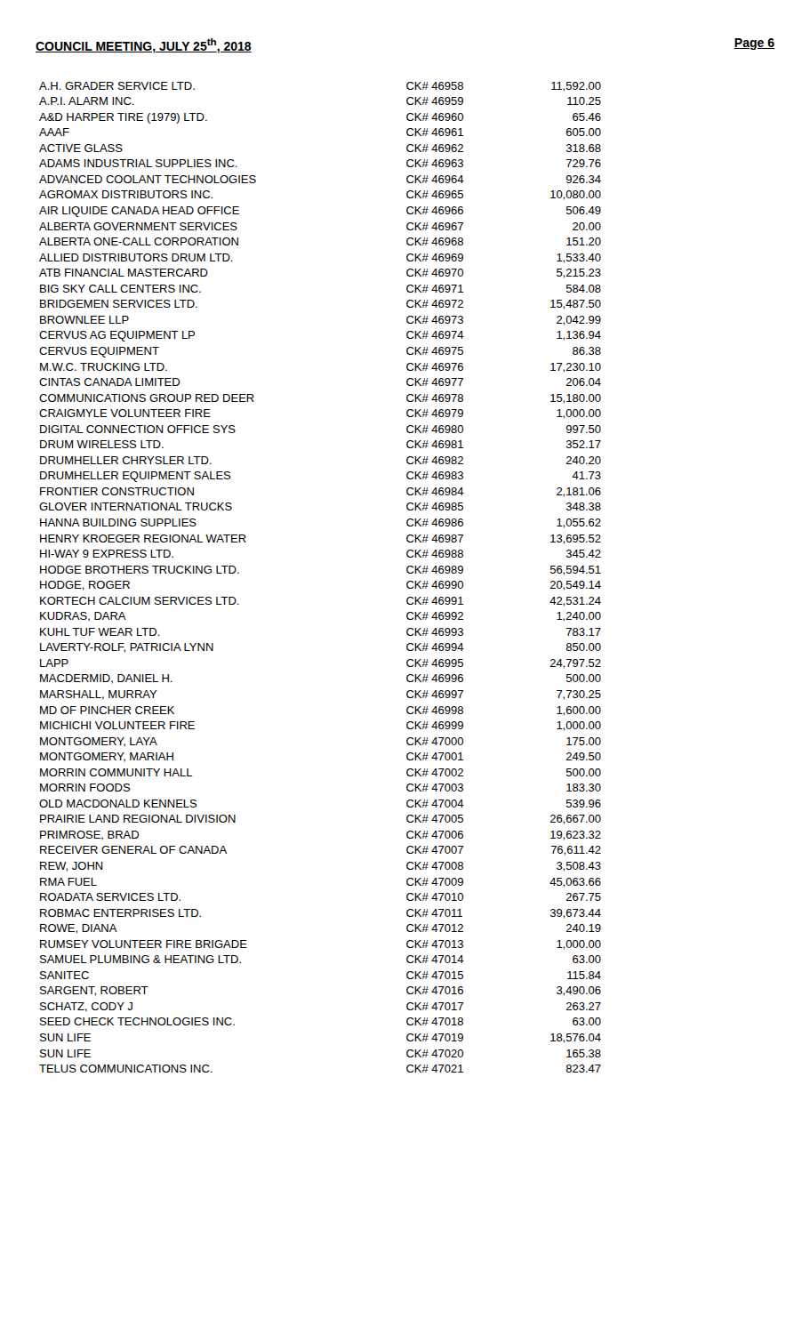COUNCIL MEETING, JULY 25th, 2018 Page 6
| A.H. GRADER SERVICE LTD. | CK# 46958 | 11,592.00 |
| A.P.I. ALARM INC. | CK# 46959 | 110.25 |
| A&D HARPER TIRE (1979) LTD. | CK# 46960 | 65.46 |
| AAAF | CK# 46961 | 605.00 |
| ACTIVE GLASS | CK# 46962 | 318.68 |
| ADAMS INDUSTRIAL SUPPLIES INC. | CK# 46963 | 729.76 |
| ADVANCED COOLANT TECHNOLOGIES | CK# 46964 | 926.34 |
| AGROMAX DISTRIBUTORS INC. | CK# 46965 | 10,080.00 |
| AIR LIQUIDE CANADA HEAD OFFICE | CK# 46966 | 506.49 |
| ALBERTA GOVERNMENT SERVICES | CK# 46967 | 20.00 |
| ALBERTA ONE-CALL CORPORATION | CK# 46968 | 151.20 |
| ALLIED DISTRIBUTORS DRUM LTD. | CK# 46969 | 1,533.40 |
| ATB FINANCIAL MASTERCARD | CK# 46970 | 5,215.23 |
| BIG SKY CALL CENTERS INC. | CK# 46971 | 584.08 |
| BRIDGEMEN SERVICES LTD. | CK# 46972 | 15,487.50 |
| BROWNLEE LLP | CK# 46973 | 2,042.99 |
| CERVUS AG EQUIPMENT LP | CK# 46974 | 1,136.94 |
| CERVUS EQUIPMENT | CK# 46975 | 86.38 |
| M.W.C. TRUCKING LTD. | CK# 46976 | 17,230.10 |
| CINTAS CANADA LIMITED | CK# 46977 | 206.04 |
| COMMUNICATIONS GROUP RED DEER | CK# 46978 | 15,180.00 |
| CRAIGMYLE VOLUNTEER FIRE | CK# 46979 | 1,000.00 |
| DIGITAL CONNECTION OFFICE SYS | CK# 46980 | 997.50 |
| DRUM WIRELESS LTD. | CK# 46981 | 352.17 |
| DRUMHELLER CHRYSLER LTD. | CK# 46982 | 240.20 |
| DRUMHELLER EQUIPMENT SALES | CK# 46983 | 41.73 |
| FRONTIER CONSTRUCTION | CK# 46984 | 2,181.06 |
| GLOVER INTERNATIONAL TRUCKS | CK# 46985 | 348.38 |
| HANNA BUILDING SUPPLIES | CK# 46986 | 1,055.62 |
| HENRY KROEGER REGIONAL WATER | CK# 46987 | 13,695.52 |
| HI-WAY 9 EXPRESS LTD. | CK# 46988 | 345.42 |
| HODGE BROTHERS TRUCKING LTD. | CK# 46989 | 56,594.51 |
| HODGE, ROGER | CK# 46990 | 20,549.14 |
| KORTECH CALCIUM SERVICES LTD. | CK# 46991 | 42,531.24 |
| KUDRAS, DARA | CK# 46992 | 1,240.00 |
| KUHL TUF WEAR LTD. | CK# 46993 | 783.17 |
| LAVERTY-ROLF, PATRICIA LYNN | CK# 46994 | 850.00 |
| LAPP | CK# 46995 | 24,797.52 |
| MACDERMID, DANIEL H. | CK# 46996 | 500.00 |
| MARSHALL, MURRAY | CK# 46997 | 7,730.25 |
| MD OF PINCHER CREEK | CK# 46998 | 1,600.00 |
| MICHICHI VOLUNTEER FIRE | CK# 46999 | 1,000.00 |
| MONTGOMERY, LAYA | CK# 47000 | 175.00 |
| MONTGOMERY, MARIAH | CK# 47001 | 249.50 |
| MORRIN COMMUNITY HALL | CK# 47002 | 500.00 |
| MORRIN FOODS | CK# 47003 | 183.30 |
| OLD MACDONALD KENNELS | CK# 47004 | 539.96 |
| PRAIRIE LAND REGIONAL DIVISION | CK# 47005 | 26,667.00 |
| PRIMROSE, BRAD | CK# 47006 | 19,623.32 |
| RECEIVER GENERAL OF CANADA | CK# 47007 | 76,611.42 |
| REW, JOHN | CK# 47008 | 3,508.43 |
| RMA FUEL | CK# 47009 | 45,063.66 |
| ROADATA SERVICES LTD. | CK# 47010 | 267.75 |
| ROBMAC ENTERPRISES LTD. | CK# 47011 | 39,673.44 |
| ROWE, DIANA | CK# 47012 | 240.19 |
| RUMSEY VOLUNTEER FIRE BRIGADE | CK# 47013 | 1,000.00 |
| SAMUEL PLUMBING & HEATING LTD. | CK# 47014 | 63.00 |
| SANITEC | CK# 47015 | 115.84 |
| SARGENT, ROBERT | CK# 47016 | 3,490.06 |
| SCHATZ, CODY J | CK# 47017 | 263.27 |
| SEED CHECK TECHNOLOGIES INC. | CK# 47018 | 63.00 |
| SUN LIFE | CK# 47019 | 18,576.04 |
| SUN LIFE | CK# 47020 | 165.38 |
| TELUS COMMUNICATIONS INC. | CK# 47021 | 823.47 |